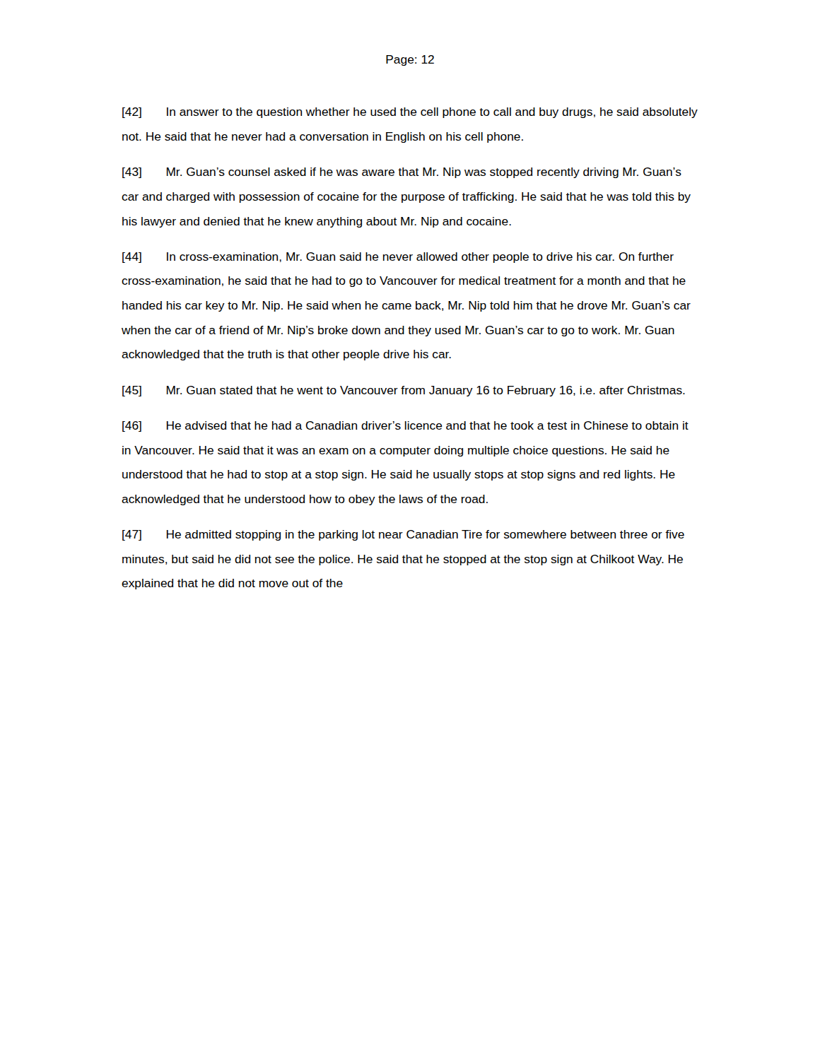Page: 12
[42] In answer to the question whether he used the cell phone to call and buy drugs, he said absolutely not. He said that he never had a conversation in English on his cell phone.
[43] Mr. Guan’s counsel asked if he was aware that Mr. Nip was stopped recently driving Mr. Guan’s car and charged with possession of cocaine for the purpose of trafficking. He said that he was told this by his lawyer and denied that he knew anything about Mr. Nip and cocaine.
[44] In cross-examination, Mr. Guan said he never allowed other people to drive his car. On further cross-examination, he said that he had to go to Vancouver for medical treatment for a month and that he handed his car key to Mr. Nip. He said when he came back, Mr. Nip told him that he drove Mr. Guan’s car when the car of a friend of Mr. Nip’s broke down and they used Mr. Guan’s car to go to work. Mr. Guan acknowledged that the truth is that other people drive his car.
[45] Mr. Guan stated that he went to Vancouver from January 16 to February 16, i.e. after Christmas.
[46] He advised that he had a Canadian driver’s licence and that he took a test in Chinese to obtain it in Vancouver. He said that it was an exam on a computer doing multiple choice questions. He said he understood that he had to stop at a stop sign. He said he usually stops at stop signs and red lights. He acknowledged that he understood how to obey the laws of the road.
[47] He admitted stopping in the parking lot near Canadian Tire for somewhere between three or five minutes, but said he did not see the police. He said that he stopped at the stop sign at Chilkoot Way. He explained that he did not move out of the